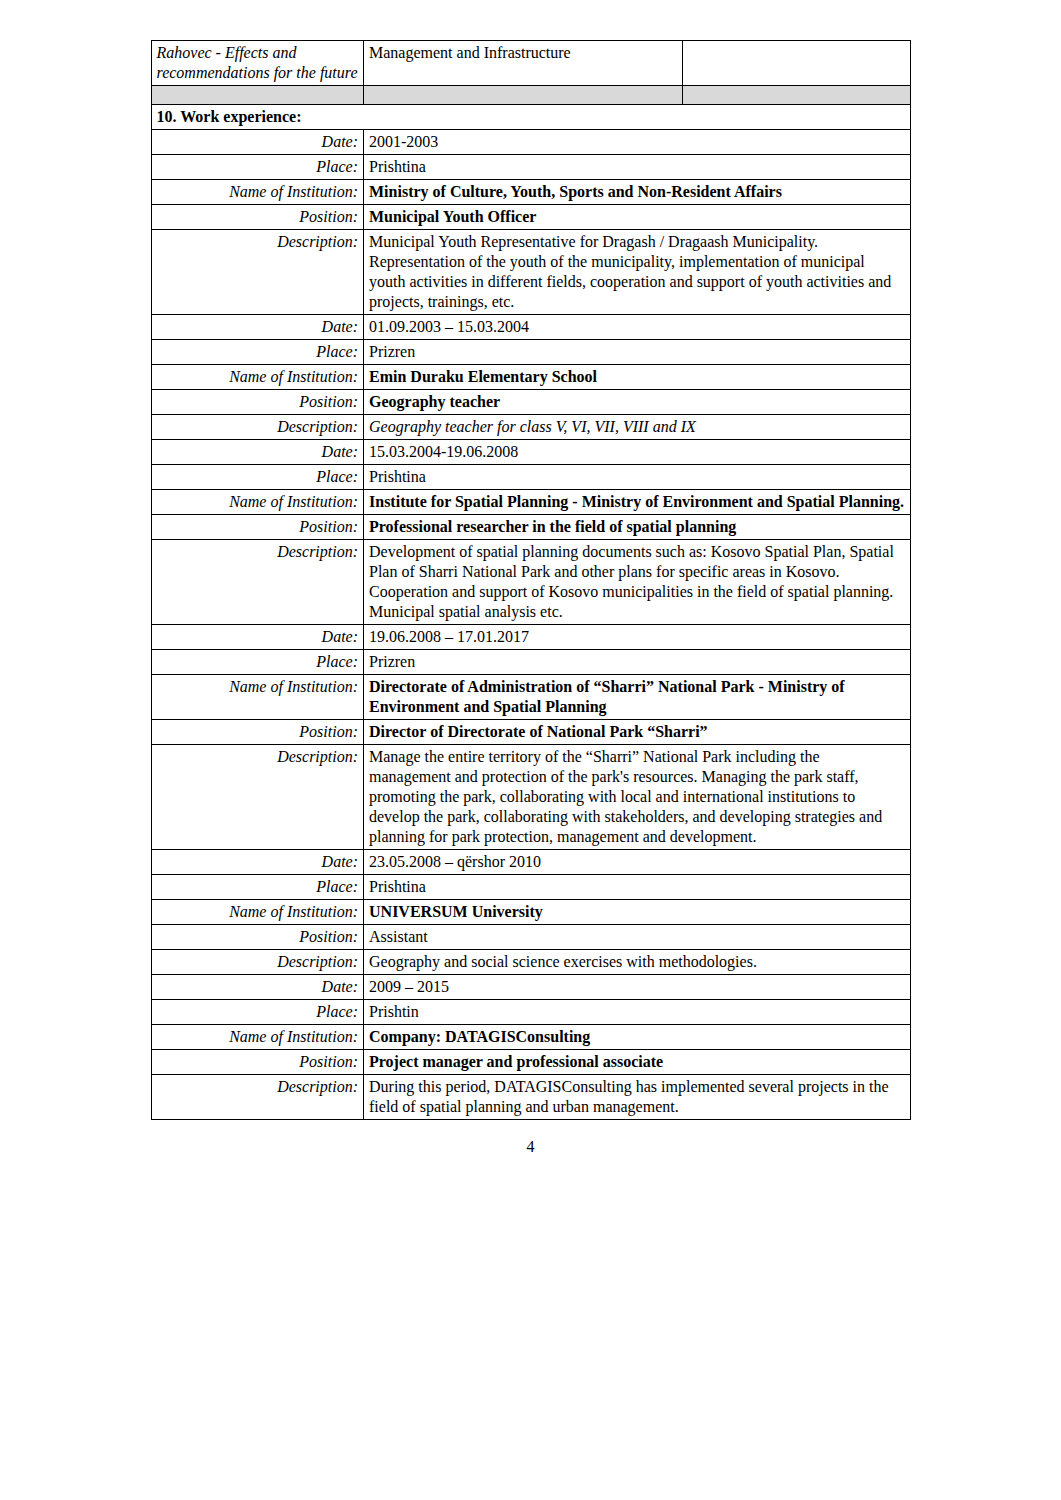| Rahovec - Effects and recommendations for the future | Management and Infrastructure | |
| 10. Work experience: |
| Date: | 2001-2003 |
| Place: | Prishtina |
| Name of Institution: | Ministry of Culture, Youth, Sports and Non-Resident Affairs |
| Position: | Municipal Youth Officer |
| Description: | Municipal Youth Representative for Dragash / Dragaash Municipality. Representation of the youth of the municipality, implementation of municipal youth activities in different fields, cooperation and support of youth activities and projects, trainings, etc. |
| Date: | 01.09.2003 – 15.03.2004 |
| Place: | Prizren |
| Name of Institution: | Emin Duraku Elementary School |
| Position: | Geography teacher |
| Description: | Geography teacher for class V, VI, VII, VIII and IX |
| Date: | 15.03.2004-19.06.2008 |
| Place: | Prishtina |
| Name of Institution: | Institute for Spatial Planning - Ministry of Environment and Spatial Planning. |
| Position: | Professional researcher in the field of spatial planning |
| Description: | Development of spatial planning documents such as: Kosovo Spatial Plan, Spatial Plan of Sharri National Park and other plans for specific areas in Kosovo. Cooperation and support of Kosovo municipalities in the field of spatial planning. Municipal spatial analysis etc. |
| Date: | 19.06.2008 – 17.01.2017 |
| Place: | Prizren |
| Name of Institution: | Directorate of Administration of “Sharri” National Park - Ministry of Environment and Spatial Planning |
| Position: | Director of Directorate of National Park “Sharri” |
| Description: | Manage the entire territory of the “Sharri” National Park including the management and protection of the park's resources. Managing the park staff, promoting the park, collaborating with local and international institutions to develop the park, collaborating with stakeholders, and developing strategies and planning for park protection, management and development. |
| Date: | 23.05.2008 – qërshor 2010 |
| Place: | Prishtina |
| Name of Institution: | UNIVERSUM University |
| Position: | Assistant |
| Description: | Geography and social science exercises with methodologies. |
| Date: | 2009 – 2015 |
| Place: | Prishtin |
| Name of Institution: | Company: DATAGISConsulting |
| Position: | Project manager and professional associate |
| Description: | During this period, DATAGISConsulting has implemented several projects in the field of spatial planning and urban management. |
4